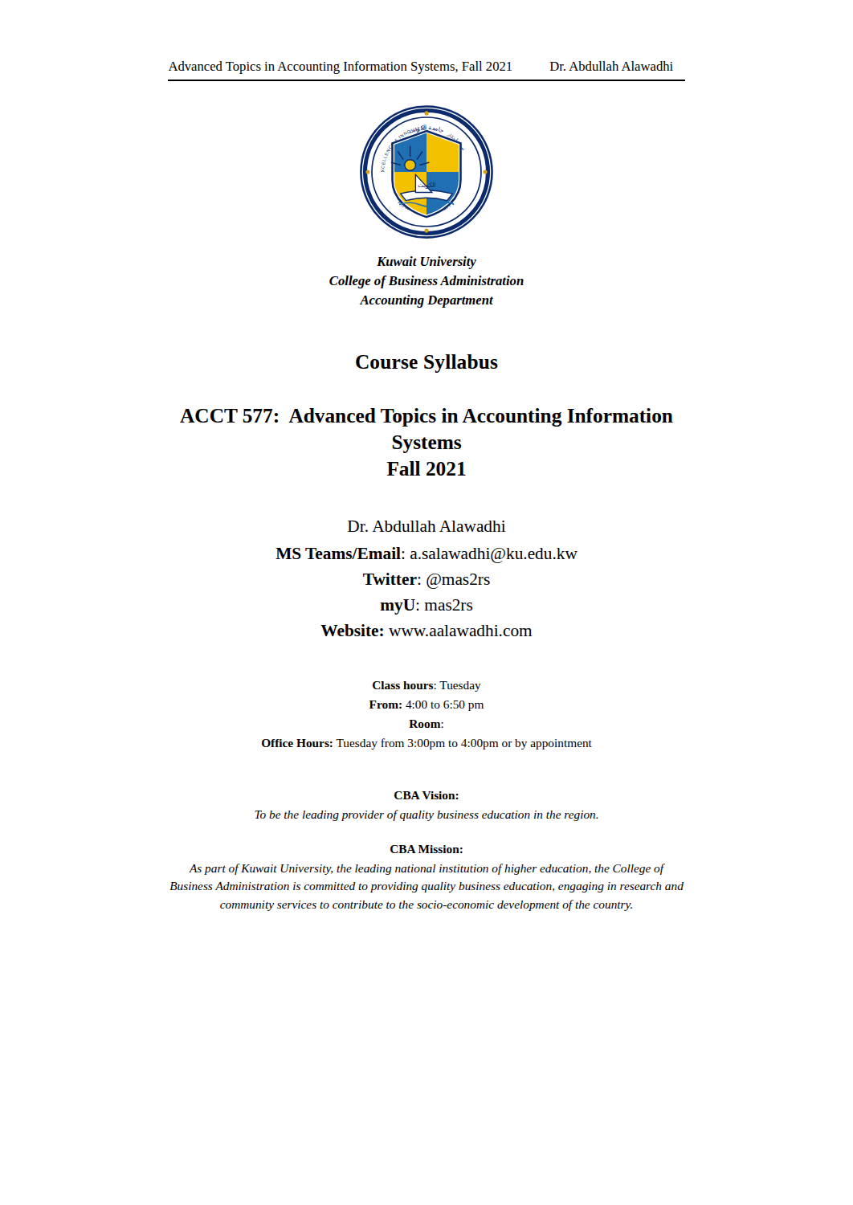Advanced Topics in Accounting Information Systems, Fall 2021 Dr. Abdullah Alawadhi
جامعة الكويت KUWAIT UNIVERSITY EXCELLENCE & INNOVATION تميز وابتكار الكويت
Kuwait University
College of Business Administration
Accounting Department
Course Syllabus
ACCT 577: Advanced Topics in Accounting Information
Systems
Fall 2021
Dr. Abdullah Alawadhi MS Teams/Email: a.salawadhi@ku.edu.kw
Twitter: @mas2rs
myU: mas2rs
Website: www.aalawadhi.com
Class hours: Tuesday
From: 4:00 to 6:50 pm
Room:
Office Hours: Tuesday from 3:00pm to 4:00pm or by appointment
CBA Vision:
To be the leading provider of quality business education in the region.
CBA Mission:
As part of Kuwait University, the leading national institution of higher education, the College of Business Administration is committed to providing quality business education, engaging in research and community services to contribute to the socio-economic development of the country.